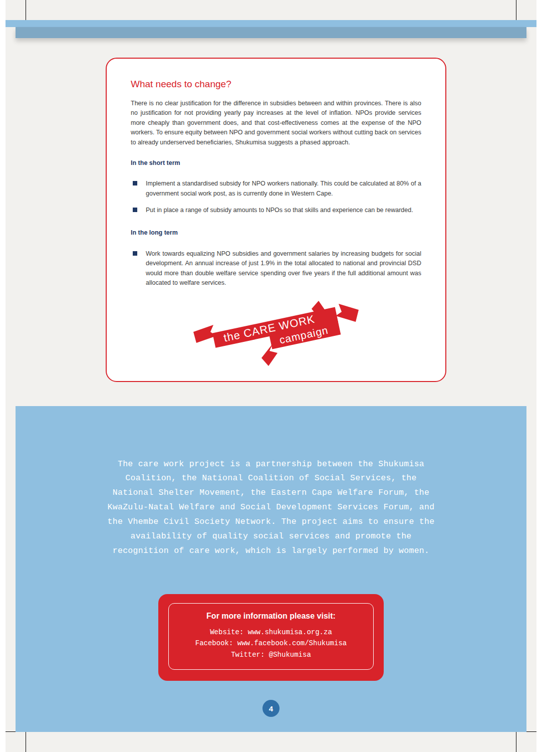What needs to change?
There is no clear justification for the difference in subsidies between and within provinces. There is also no justification for not providing yearly pay increases at the level of inflation. NPOs provide services more cheaply than government does, and that cost-effectiveness comes at the expense of the NPO workers. To ensure equity between NPO and government social workers without cutting back on services to already underserved beneficiaries, Shukumisa suggests a phased approach.
In the short term
Implement a standardised subsidy for NPO workers nationally. This could be calculated at 80% of a government social work post, as is currently done in Western Cape.
Put in place a range of subsidy amounts to NPOs so that skills and experience can be rewarded.
In the long term
Work towards equalizing NPO subsidies and government salaries by increasing budgets for social development. An annual increase of just 1.9% in the total allocated to national and provincial DSD would more than double welfare service spending over five years if the full additional amount was allocated to welfare services.
the CARE WORK campaign
The care work project is a partnership between the Shukumisa Coalition, the National Coalition of Social Services, the National Shelter Movement, the Eastern Cape Welfare Forum, the KwaZulu-Natal Welfare and Social Development Services Forum, and the Vhembe Civil Society Network. The project aims to ensure the availability of quality social services and promote the recognition of care work, which is largely performed by women.
For more information please visit:
Website: www.shukumisa.org.za
Facebook: www.facebook.com/Shukumisa
Twitter: @Shukumisa
4